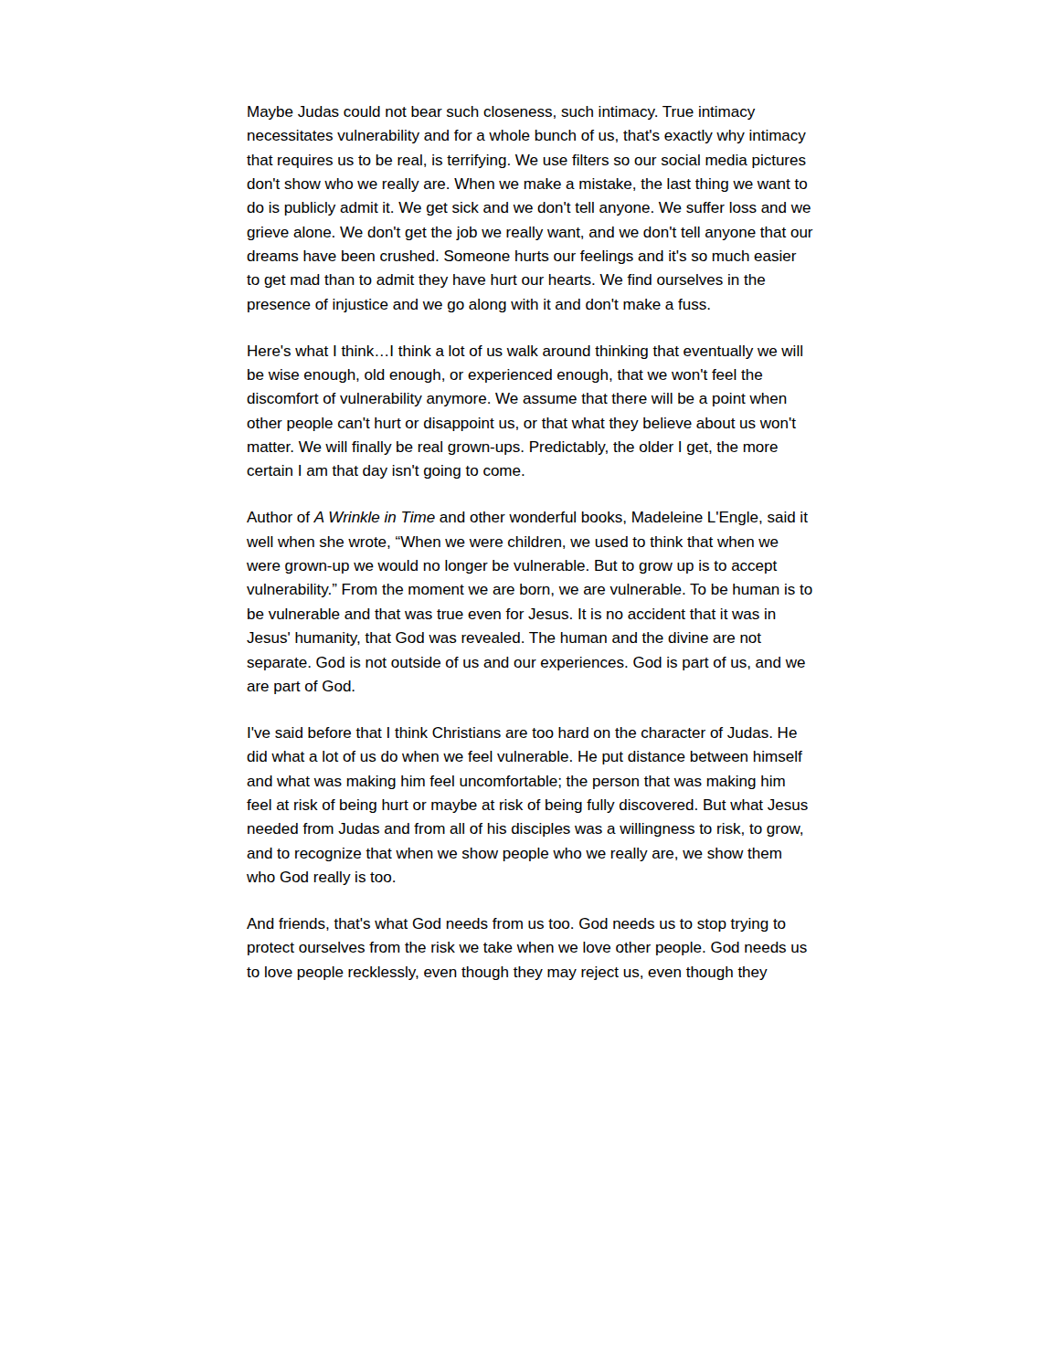Maybe Judas could not bear such closeness, such intimacy. True intimacy necessitates vulnerability and for a whole bunch of us, that's exactly why intimacy that requires us to be real, is terrifying. We use filters so our social media pictures don't show who we really are. When we make a mistake, the last thing we want to do is publicly admit it. We get sick and we don't tell anyone. We suffer loss and we grieve alone. We don't get the job we really want, and we don't tell anyone that our dreams have been crushed. Someone hurts our feelings and it's so much easier to get mad than to admit they have hurt our hearts. We find ourselves in the presence of injustice and we go along with it and don't make a fuss.
Here's what I think…I think a lot of us walk around thinking that eventually we will be wise enough, old enough, or experienced enough, that we won't feel the discomfort of vulnerability anymore. We assume that there will be a point when other people can't hurt or disappoint us, or that what they believe about us won't matter. We will finally be real grown-ups. Predictably, the older I get, the more certain I am that day isn't going to come.
Author of A Wrinkle in Time and other wonderful books, Madeleine L'Engle, said it well when she wrote, “When we were children, we used to think that when we were grown-up we would no longer be vulnerable. But to grow up is to accept vulnerability.” From the moment we are born, we are vulnerable. To be human is to be vulnerable and that was true even for Jesus. It is no accident that it was in Jesus' humanity, that God was revealed. The human and the divine are not separate. God is not outside of us and our experiences. God is part of us, and we are part of God.
I've said before that I think Christians are too hard on the character of Judas. He did what a lot of us do when we feel vulnerable. He put distance between himself and what was making him feel uncomfortable; the person that was making him feel at risk of being hurt or maybe at risk of being fully discovered. But what Jesus needed from Judas and from all of his disciples was a willingness to risk, to grow, and to recognize that when we show people who we really are, we show them who God really is too.
And friends, that's what God needs from us too. God needs us to stop trying to protect ourselves from the risk we take when we love other people. God needs us to love people recklessly, even though they may reject us, even though they